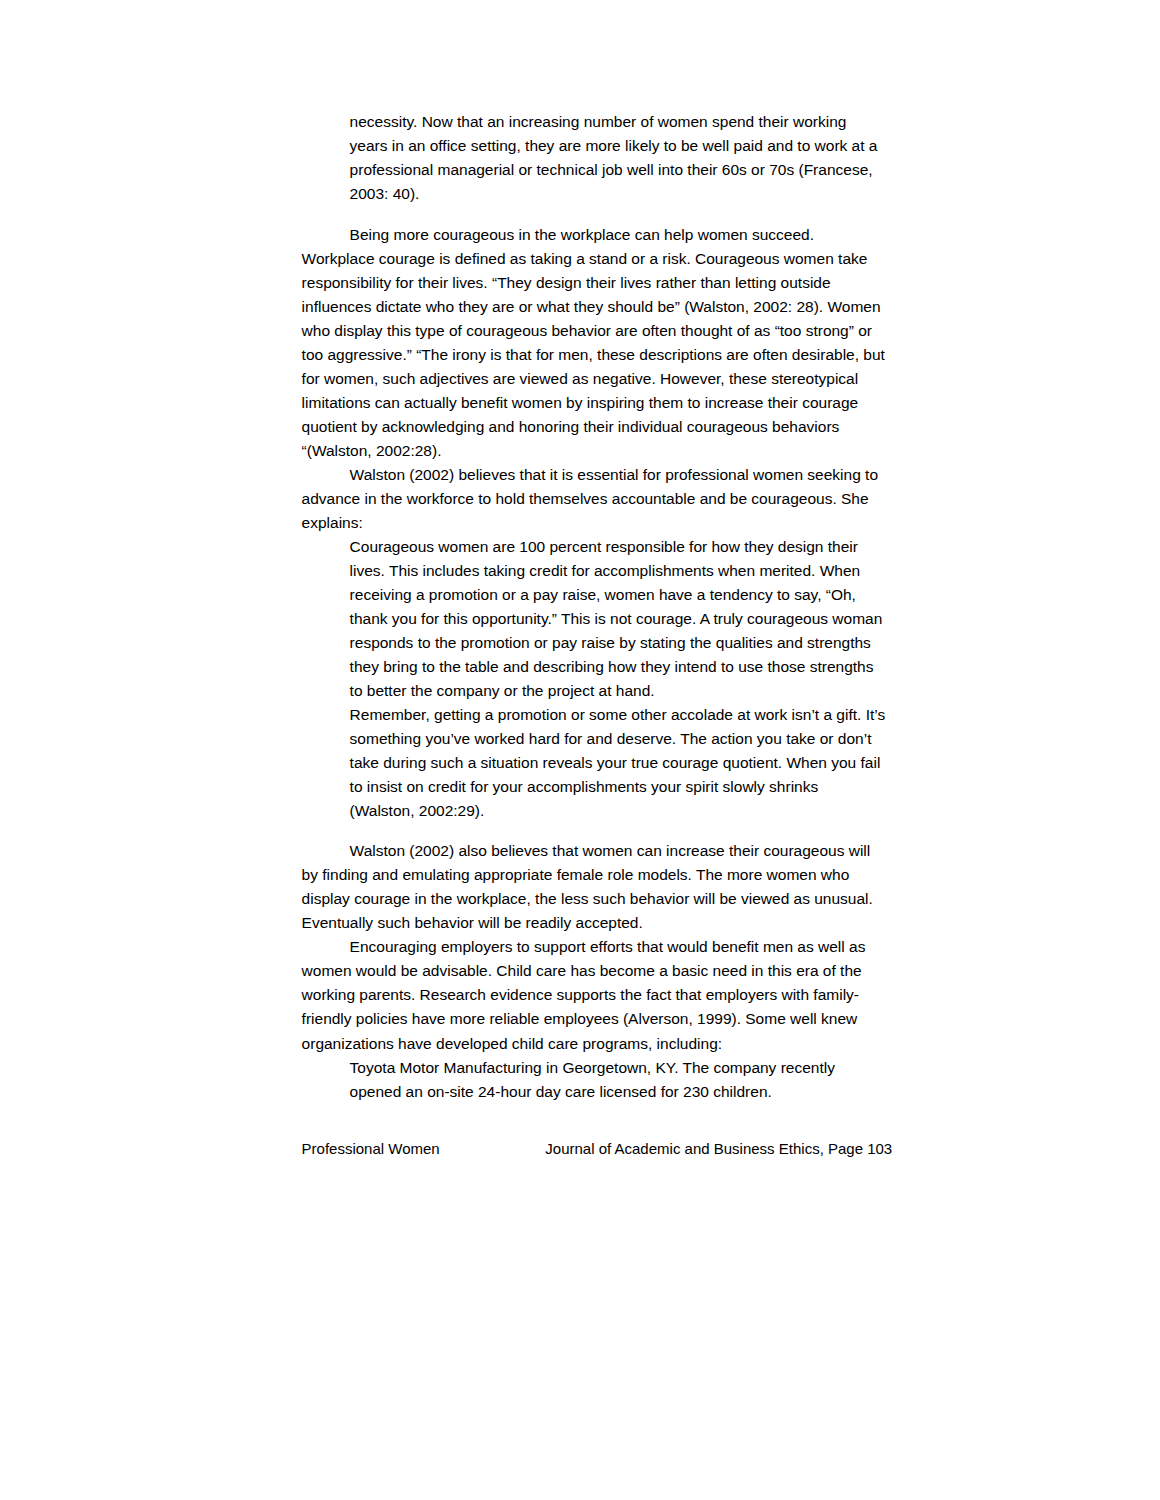necessity. Now that an increasing number of women spend their working years in an office setting, they are more likely to be well paid and to work at a professional managerial or technical job well into their 60s or 70s (Francese, 2003: 40).
Being more courageous in the workplace can help women succeed. Workplace courage is defined as taking a stand or a risk. Courageous women take responsibility for their lives. “They design their lives rather than letting outside influences dictate who they are or what they should be” (Walston, 2002: 28). Women who display this type of courageous behavior are often thought of as “too strong” or too aggressive.” “The irony is that for men, these descriptions are often desirable, but for women, such adjectives are viewed as negative. However, these stereotypical limitations can actually benefit women by inspiring them to increase their courage quotient by acknowledging and honoring their individual courageous behaviors “(Walston, 2002:28).
Walston (2002) believes that it is essential for professional women seeking to advance in the workforce to hold themselves accountable and be courageous. She explains:
Courageous women are 100 percent responsible for how they design their lives. This includes taking credit for accomplishments when merited. When receiving a promotion or a pay raise, women have a tendency to say, “Oh, thank you for this opportunity.” This is not courage. A truly courageous woman responds to the promotion or pay raise by stating the qualities and strengths they bring to the table and describing how they intend to use those strengths to better the company or the project at hand.
Remember, getting a promotion or some other accolade at work isn’t a gift. It’s something you’ve worked hard for and deserve. The action you take or don’t take during such a situation reveals your true courage quotient. When you fail to insist on credit for your accomplishments your spirit slowly shrinks (Walston, 2002:29).
Walston (2002) also believes that women can increase their courageous will by finding and emulating appropriate female role models. The more women who display courage in the workplace, the less such behavior will be viewed as unusual. Eventually such behavior will be readily accepted.
Encouraging employers to support efforts that would benefit men as well as women would be advisable. Child care has become a basic need in this era of the working parents. Research evidence supports the fact that employers with family-friendly policies have more reliable employees (Alverson, 1999). Some well knew organizations have developed child care programs, including:
Toyota Motor Manufacturing in Georgetown, KY. The company recently opened an on-site 24-hour day care licensed for 230 children.
Professional Women Journal of Academic and Business Ethics, Page 103